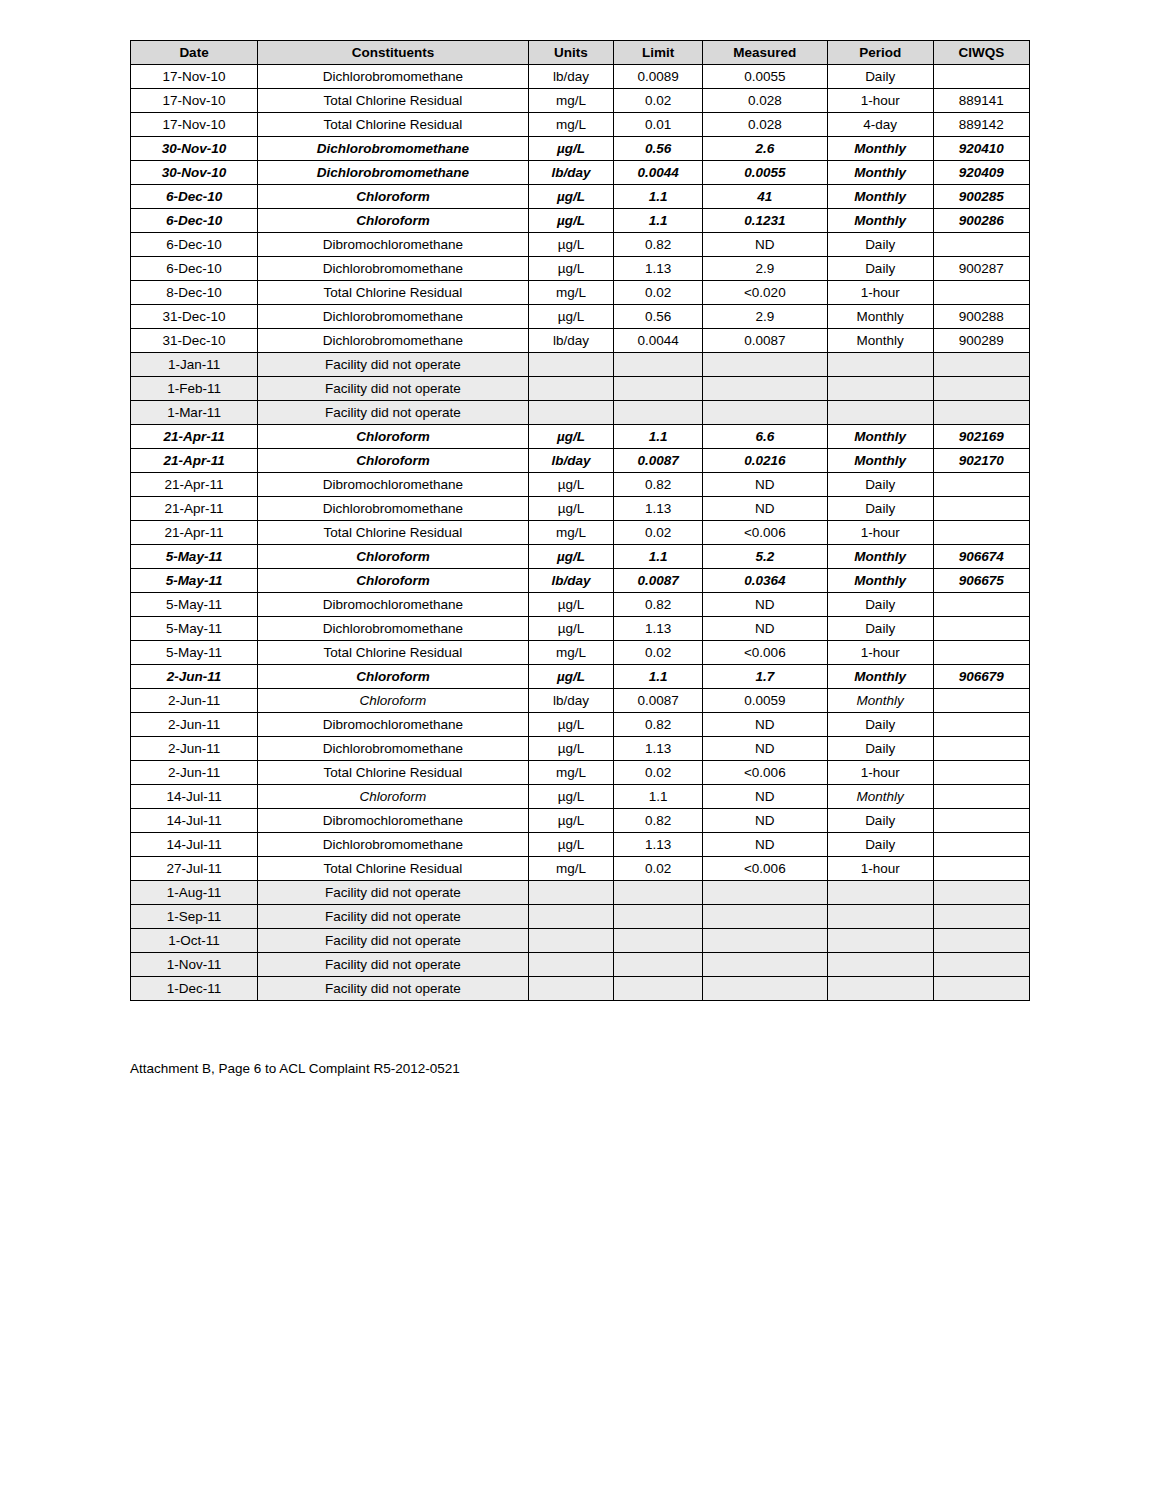Effluent limit exceedances table
| Date | Constituents | Units | Limit | Measured | Period | CIWQS |
| --- | --- | --- | --- | --- | --- | --- |
| 17-Nov-10 | Dichlorobromomethane | lb/day | 0.0089 | 0.0055 | Daily | |
| 17-Nov-10 | Total Chlorine Residual | mg/L | 0.02 | 0.028 | 1-hour | 889141 |
| 17-Nov-10 | Total Chlorine Residual | mg/L | 0.01 | 0.028 | 4-day | 889142 |
| 30-Nov-10 | Dichlorobromomethane | µg/L | 0.56 | 2.6 | Monthly | 920410 |
| 30-Nov-10 | Dichlorobromomethane | lb/day | 0.0044 | 0.0055 | Monthly | 920409 |
| 6-Dec-10 | Chloroform | µg/L | 1.1 | 41 | Monthly | 900285 |
| 6-Dec-10 | Chloroform | µg/L | 1.1 | 0.1231 | Monthly | 900286 |
| 6-Dec-10 | Dibromochloromethane | µg/L | 0.82 | ND | Daily | |
| 6-Dec-10 | Dichlorobromomethane | µg/L | 1.13 | 2.9 | Daily | 900287 |
| 8-Dec-10 | Total Chlorine Residual | mg/L | 0.02 | <0.020 | 1-hour | |
| 31-Dec-10 | Dichlorobromomethane | µg/L | 0.56 | 2.9 | Monthly | 900288 |
| 31-Dec-10 | Dichlorobromomethane | lb/day | 0.0044 | 0.0087 | Monthly | 900289 |
| 1-Jan-11 | Facility did not operate | | | | | |
| 1-Feb-11 | Facility did not operate | | | | | |
| 1-Mar-11 | Facility did not operate | | | | | |
| 21-Apr-11 | Chloroform | µg/L | 1.1 | 6.6 | Monthly | 902169 |
| 21-Apr-11 | Chloroform | lb/day | 0.0087 | 0.0216 | Monthly | 902170 |
| 21-Apr-11 | Dibromochloromethane | µg/L | 0.82 | ND | Daily | |
| 21-Apr-11 | Dichlorobromomethane | µg/L | 1.13 | ND | Daily | |
| 21-Apr-11 | Total Chlorine Residual | mg/L | 0.02 | <0.006 | 1-hour | |
| 5-May-11 | Chloroform | µg/L | 1.1 | 5.2 | Monthly | 906674 |
| 5-May-11 | Chloroform | lb/day | 0.0087 | 0.0364 | Monthly | 906675 |
| 5-May-11 | Dibromochloromethane | µg/L | 0.82 | ND | Daily | |
| 5-May-11 | Dichlorobromomethane | µg/L | 1.13 | ND | Daily | |
| 5-May-11 | Total Chlorine Residual | mg/L | 0.02 | <0.006 | 1-hour | |
| 2-Jun-11 | Chloroform | µg/L | 1.1 | 1.7 | Monthly | 906679 |
| 2-Jun-11 | Chloroform | lb/day | 0.0087 | 0.0059 | Monthly | |
| 2-Jun-11 | Dibromochloromethane | µg/L | 0.82 | ND | Daily | |
| 2-Jun-11 | Dichlorobromomethane | µg/L | 1.13 | ND | Daily | |
| 2-Jun-11 | Total Chlorine Residual | mg/L | 0.02 | <0.006 | 1-hour | |
| 14-Jul-11 | Chloroform | µg/L | 1.1 | ND | Monthly | |
| 14-Jul-11 | Dibromochloromethane | µg/L | 0.82 | ND | Daily | |
| 14-Jul-11 | Dichlorobromomethane | µg/L | 1.13 | ND | Daily | |
| 27-Jul-11 | Total Chlorine Residual | mg/L | 0.02 | <0.006 | 1-hour | |
| 1-Aug-11 | Facility did not operate | | | | | |
| 1-Sep-11 | Facility did not operate | | | | | |
| 1-Oct-11 | Facility did not operate | | | | | |
| 1-Nov-11 | Facility did not operate | | | | | |
| 1-Dec-11 | Facility did not operate | | | | | |
Attachment B, Page 6 to ACL Complaint R5-2012-0521